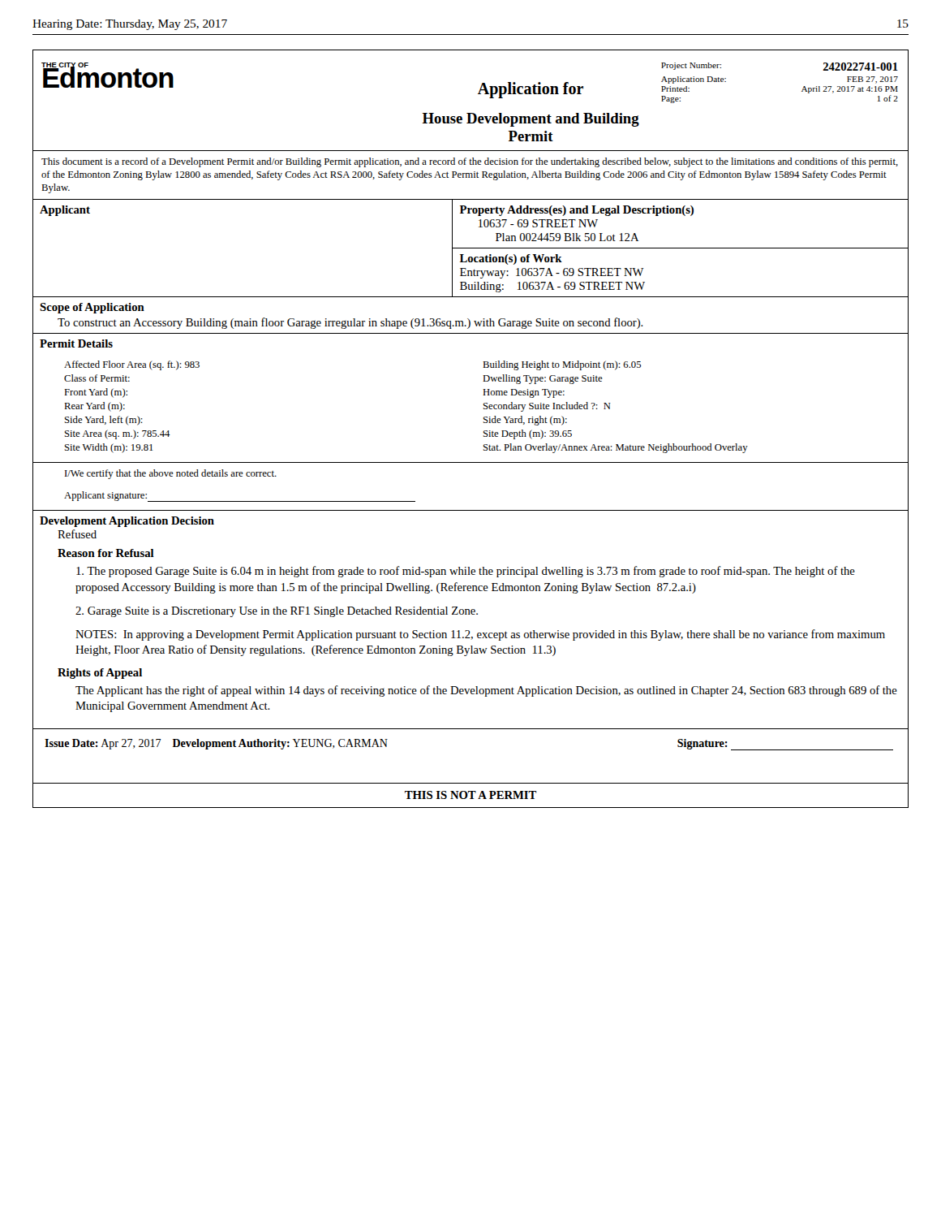Hearing Date: Thursday, May 25, 2017
15
THE CITY OFEdmonton
Application for
House Development and Building Permit
| Project Number: | 242022741-001 |
| Application Date: | FEB 27, 2017 |
| Printed: | April 27, 2017 at 4:16 PM |
| Page: | 1 of 2 |
This document is a record of a Development Permit and/or Building Permit application, and a record of the decision for the undertaking described below, subject to the limitations and conditions of this permit, of the Edmonton Zoning Bylaw 12800 as amended, Safety Codes Act RSA 2000, Safety Codes Act Permit Regulation, Alberta Building Code 2006 and City of Edmonton Bylaw 15894 Safety Codes Permit Bylaw.
Applicant
Property Address(es) and Legal Description(s)
10637 - 69 STREET NW
Plan 0024459 Blk 50 Lot 12A
Location(s) of Work
Entryway: 10637A - 69 STREET NW
Building: 10637A - 69 STREET NW
Scope of Application
To construct an Accessory Building (main floor Garage irregular in shape (91.36sq.m.) with Garage Suite on second floor).
Permit Details
Affected Floor Area (sq. ft.): 983
Class of Permit:
Front Yard (m):
Rear Yard (m):
Side Yard, left (m):
Site Area (sq. m.): 785.44
Site Width (m): 19.81
Building Height to Midpoint (m): 6.05
Dwelling Type: Garage Suite
Home Design Type:
Secondary Suite Included ?: N
Side Yard, right (m):
Site Depth (m): 39.65
Stat. Plan Overlay/Annex Area: Mature Neighbourhood Overlay
I/We certify that the above noted details are correct.
Applicant signature:
Development Application Decision
Refused
Reason for Refusal
1. The proposed Garage Suite is 6.04 m in height from grade to roof mid-span while the principal dwelling is 3.73 m from grade to roof mid-span. The height of the proposed Accessory Building is more than 1.5 m of the principal Dwelling. (Reference Edmonton Zoning Bylaw Section 87.2.a.i)
2. Garage Suite is a Discretionary Use in the RF1 Single Detached Residential Zone.
NOTES: In approving a Development Permit Application pursuant to Section 11.2, except as otherwise provided in this Bylaw, there shall be no variance from maximum Height, Floor Area Ratio of Density regulations. (Reference Edmonton Zoning Bylaw Section 11.3)
Rights of Appeal
The Applicant has the right of appeal within 14 days of receiving notice of the Development Application Decision, as outlined in Chapter 24, Section 683 through 689 of the Municipal Government Amendment Act.
Issue Date: Apr 27, 2017 Development Authority: YEUNG, CARMAN
Signature:
THIS IS NOT A PERMIT